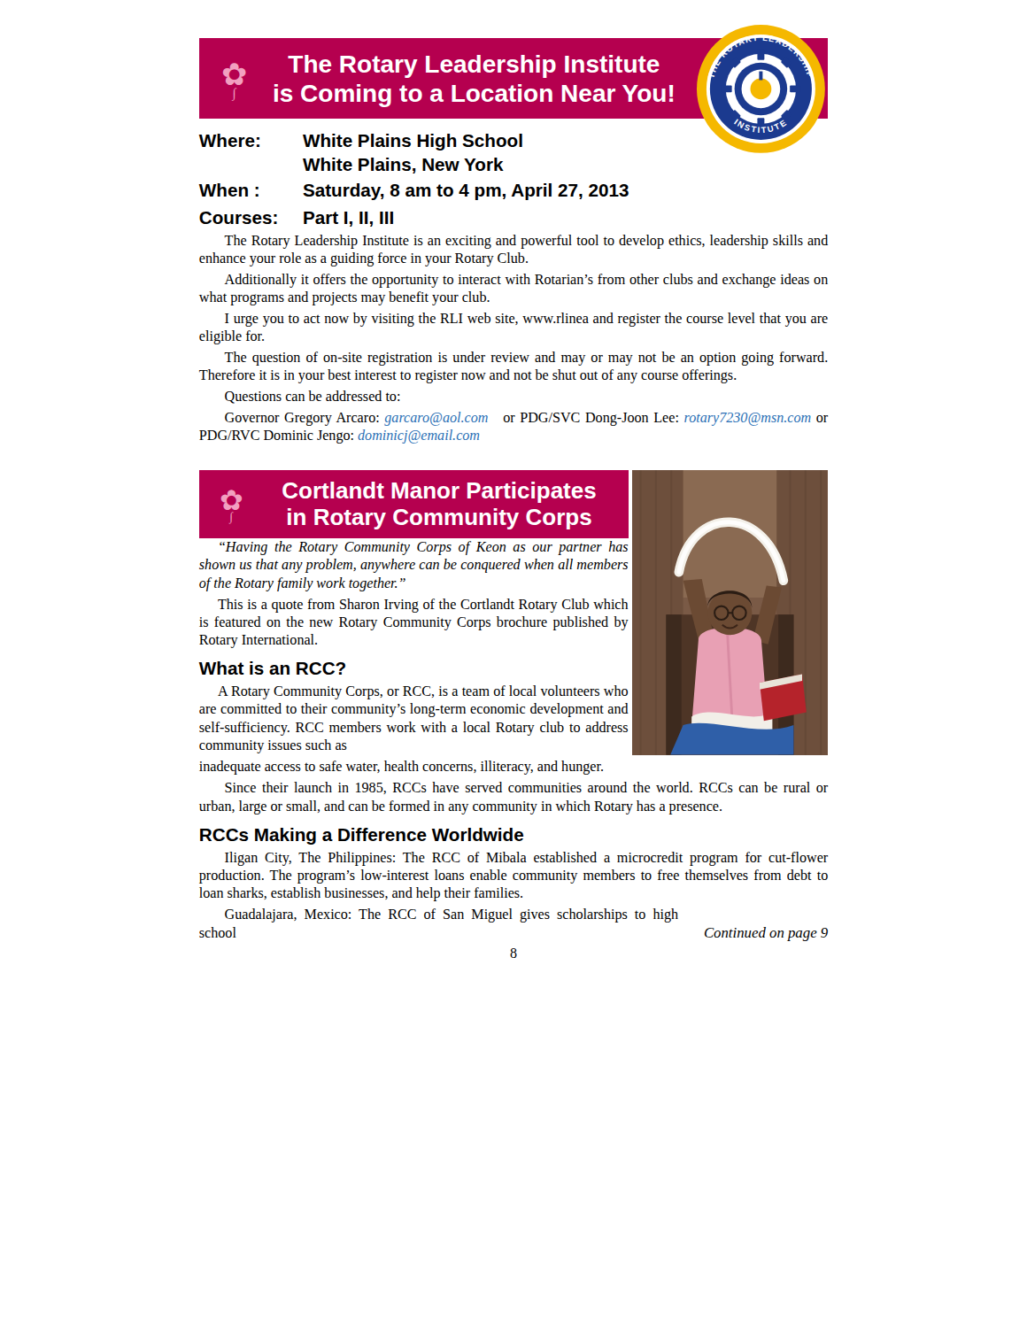✿ ∫
The Rotary Leadership Institute
is Coming to a Location Near You!
THE ROTARY LEADERSHIP INSTITUTE
Where: White Plains High SchoolWhite Plains, New York
When : Saturday, 8 am to 4 pm, April 27, 2013
Courses: Part I, II, III
The Rotary Leadership Institute is an exciting and powerful tool to develop ethics, leadership skills and enhance your role as a guiding force in your Rotary Club.
Additionally it offers the opportunity to interact with Rotarian’s from other clubs and exchange ideas on what programs and projects may benefit your club.
I urge you to act now by visiting the RLI web site, www.rlinea and register the course level that you are eligible for.
The question of on-site registration is under review and may or may not be an option going forward. Therefore it is in your best interest to register now and not be shut out of any course offerings.
Questions can be addressed to:
Governor Gregory Arcaro: garcaro@aol.com or PDG/SVC Dong-Joon Lee: rotary7230@msn.com or PDG/RVC Dominic Jengo: dominicj@email.com
✿ ∫
Cortlandt Manor Participates
in Rotary Community Corps
“Having the Rotary Community Corps of Keon as our partner has shown us that any problem, anywhere can be conquered when all members of the Rotary family work together.”
This is a quote from Sharon Irving of the Cortlandt Rotary Club which is featured on the new Rotary Community Corps brochure published by Rotary International.
What is an RCC?
A Rotary Community Corps, or RCC, is a team of local volunteers who are committed to their community’s long-term economic development and self-sufficiency. RCC members work with a local Rotary club to address community issues such as
inadequate access to safe water, health concerns, illiteracy, and hunger.
Since their launch in 1985, RCCs have served communities around the world. RCCs can be rural or urban, large or small, and can be formed in any community in which Rotary has a presence.
RCCs Making a Difference Worldwide
Iligan City, The Philippines: The RCC of Mibala established a microcredit program for cut-flower production. The program’s low-interest loans enable community members to free themselves from debt to loan sharks, establish businesses, and help their families.
Guadalajara, Mexico: The RCC of San Miguel gives scholarships to high school
Continued on page 9
8